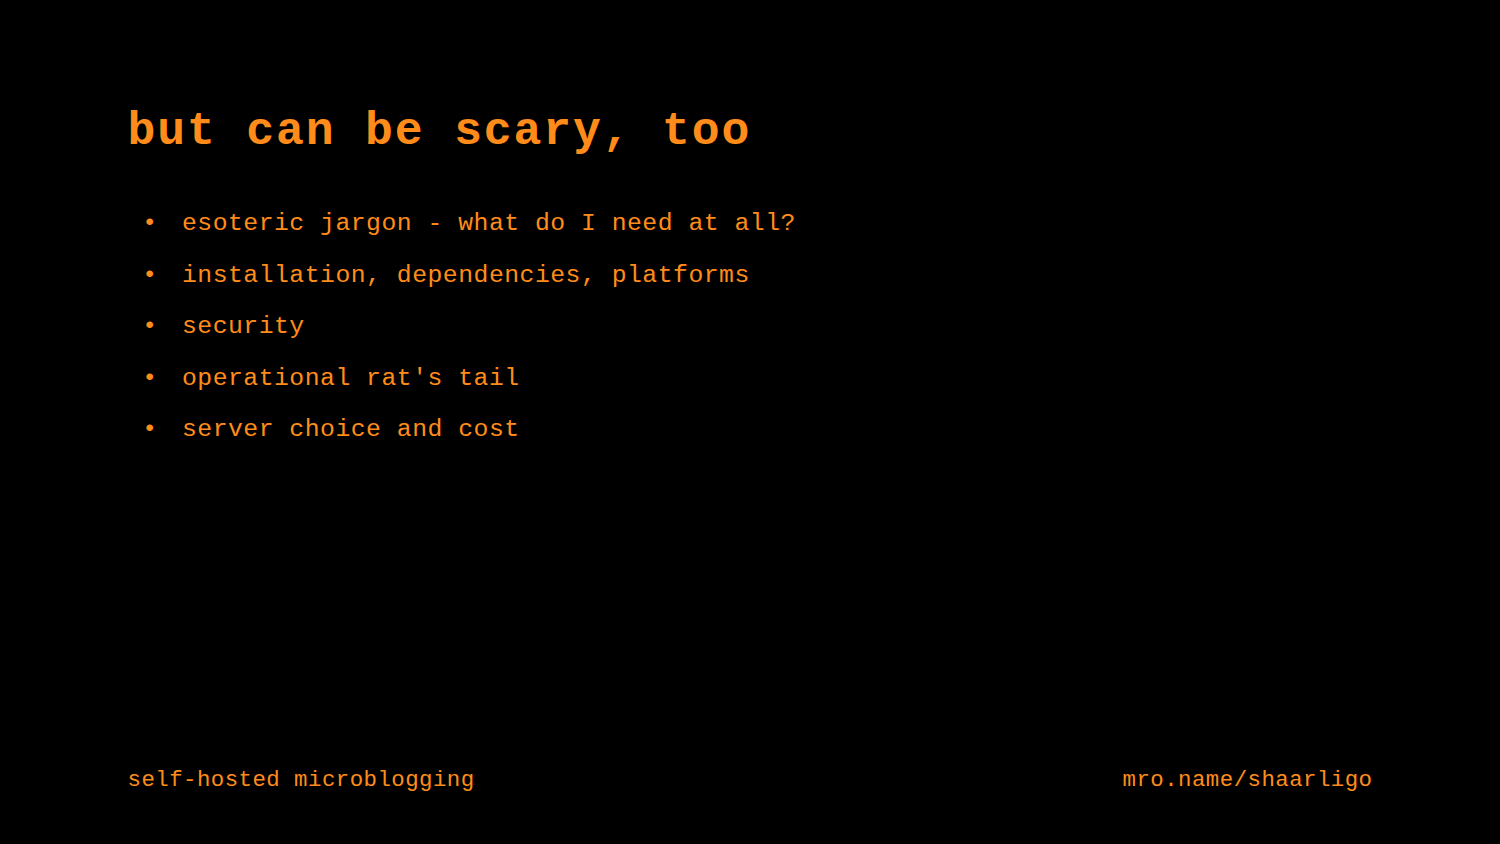but can be scary, too
esoteric jargon - what do I need at all?
installation, dependencies, platforms
security
operational rat's tail
server choice and cost
self-hosted microblogging mro.name/shaarligo